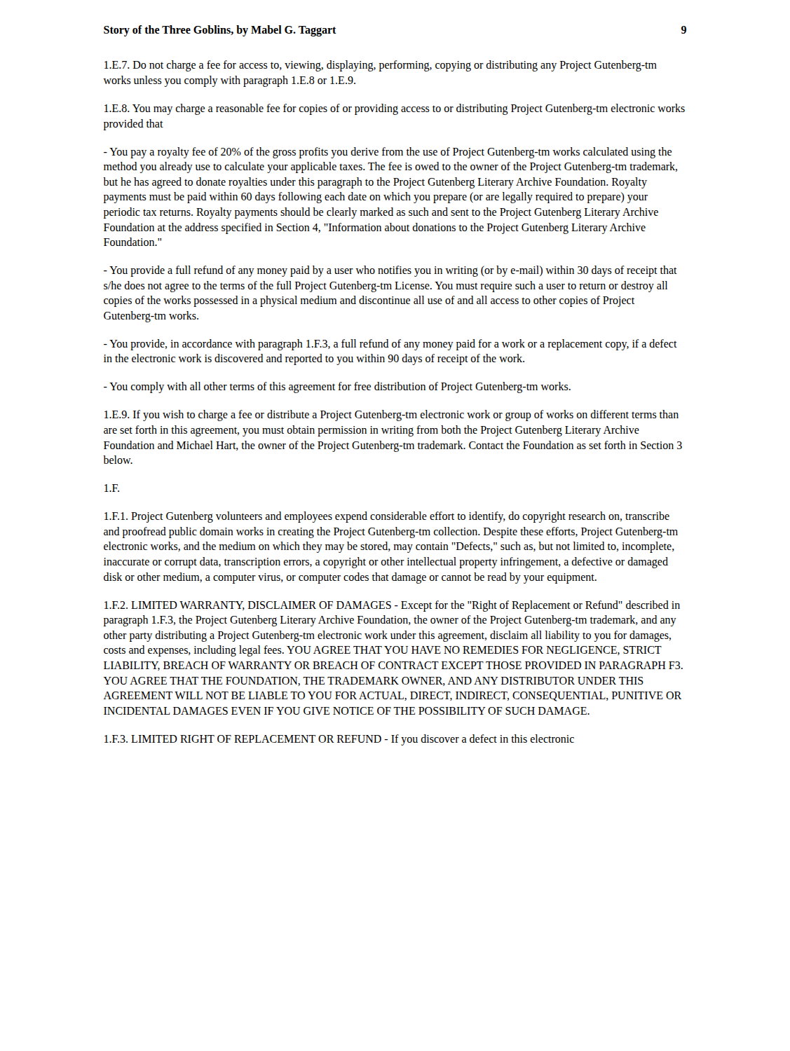Story of the Three Goblins, by Mabel G. Taggart 9
1.E.7. Do not charge a fee for access to, viewing, displaying, performing, copying or distributing any Project Gutenberg-tm works unless you comply with paragraph 1.E.8 or 1.E.9.
1.E.8. You may charge a reasonable fee for copies of or providing access to or distributing Project Gutenberg-tm electronic works provided that
- You pay a royalty fee of 20% of the gross profits you derive from the use of Project Gutenberg-tm works calculated using the method you already use to calculate your applicable taxes. The fee is owed to the owner of the Project Gutenberg-tm trademark, but he has agreed to donate royalties under this paragraph to the Project Gutenberg Literary Archive Foundation. Royalty payments must be paid within 60 days following each date on which you prepare (or are legally required to prepare) your periodic tax returns. Royalty payments should be clearly marked as such and sent to the Project Gutenberg Literary Archive Foundation at the address specified in Section 4, "Information about donations to the Project Gutenberg Literary Archive Foundation."
- You provide a full refund of any money paid by a user who notifies you in writing (or by e-mail) within 30 days of receipt that s/he does not agree to the terms of the full Project Gutenberg-tm License. You must require such a user to return or destroy all copies of the works possessed in a physical medium and discontinue all use of and all access to other copies of Project Gutenberg-tm works.
- You provide, in accordance with paragraph 1.F.3, a full refund of any money paid for a work or a replacement copy, if a defect in the electronic work is discovered and reported to you within 90 days of receipt of the work.
- You comply with all other terms of this agreement for free distribution of Project Gutenberg-tm works.
1.E.9. If you wish to charge a fee or distribute a Project Gutenberg-tm electronic work or group of works on different terms than are set forth in this agreement, you must obtain permission in writing from both the Project Gutenberg Literary Archive Foundation and Michael Hart, the owner of the Project Gutenberg-tm trademark. Contact the Foundation as set forth in Section 3 below.
1.F.
1.F.1. Project Gutenberg volunteers and employees expend considerable effort to identify, do copyright research on, transcribe and proofread public domain works in creating the Project Gutenberg-tm collection. Despite these efforts, Project Gutenberg-tm electronic works, and the medium on which they may be stored, may contain "Defects," such as, but not limited to, incomplete, inaccurate or corrupt data, transcription errors, a copyright or other intellectual property infringement, a defective or damaged disk or other medium, a computer virus, or computer codes that damage or cannot be read by your equipment.
1.F.2. LIMITED WARRANTY, DISCLAIMER OF DAMAGES - Except for the "Right of Replacement or Refund" described in paragraph 1.F.3, the Project Gutenberg Literary Archive Foundation, the owner of the Project Gutenberg-tm trademark, and any other party distributing a Project Gutenberg-tm electronic work under this agreement, disclaim all liability to you for damages, costs and expenses, including legal fees. YOU AGREE THAT YOU HAVE NO REMEDIES FOR NEGLIGENCE, STRICT LIABILITY, BREACH OF WARRANTY OR BREACH OF CONTRACT EXCEPT THOSE PROVIDED IN PARAGRAPH F3. YOU AGREE THAT THE FOUNDATION, THE TRADEMARK OWNER, AND ANY DISTRIBUTOR UNDER THIS AGREEMENT WILL NOT BE LIABLE TO YOU FOR ACTUAL, DIRECT, INDIRECT, CONSEQUENTIAL, PUNITIVE OR INCIDENTAL DAMAGES EVEN IF YOU GIVE NOTICE OF THE POSSIBILITY OF SUCH DAMAGE.
1.F.3. LIMITED RIGHT OF REPLACEMENT OR REFUND - If you discover a defect in this electronic